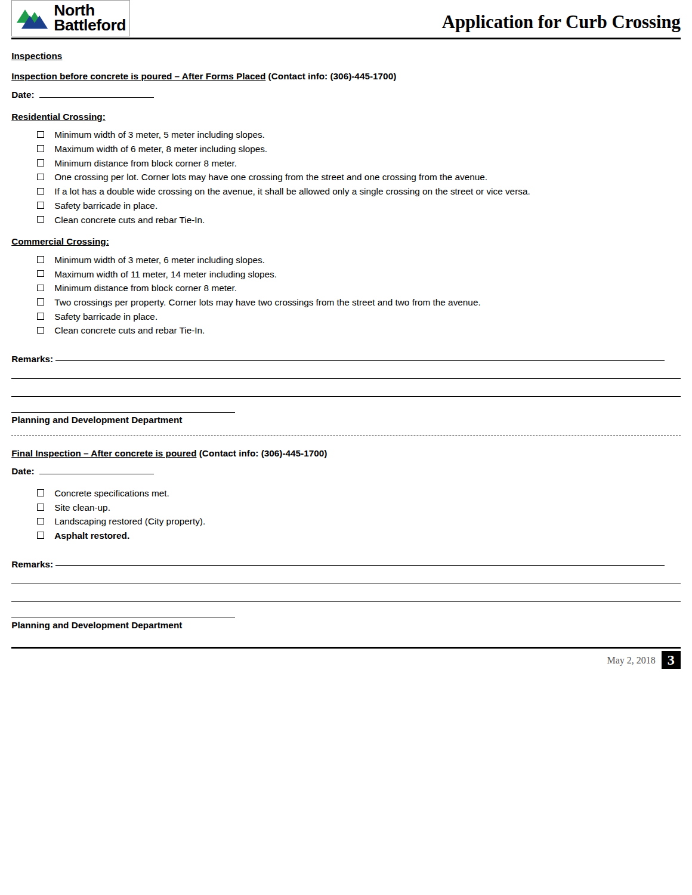North
Battleford
Application for Curb Crossing
Inspections
Inspection before concrete is poured – After Forms Placed (Contact info: (306)-445-1700)
Date:
Residential Crossing:
Minimum width of 3 meter, 5 meter including slopes.
Maximum width of 6 meter, 8 meter including slopes.
Minimum distance from block corner 8 meter.
One crossing per lot. Corner lots may have one crossing from the street and one crossing from the avenue.
If a lot has a double wide crossing on the avenue, it shall be allowed only a single crossing on the street or vice versa.
Safety barricade in place.
Clean concrete cuts and rebar Tie-In.
Commercial Crossing:
Minimum width of 3 meter, 6 meter including slopes.
Maximum width of 11 meter, 14 meter including slopes.
Minimum distance from block corner 8 meter.
Two crossings per property. Corner lots may have two crossings from the street and two from the avenue.
Safety barricade in place.
Clean concrete cuts and rebar Tie-In.
Remarks:
Planning and Development Department
Final Inspection – After concrete is poured (Contact info: (306)-445-1700)
Date:
Concrete specifications met.
Site clean-up.
Landscaping restored (City property).
Asphalt restored.
Remarks:
Planning and Development Department
May 2, 2018 3